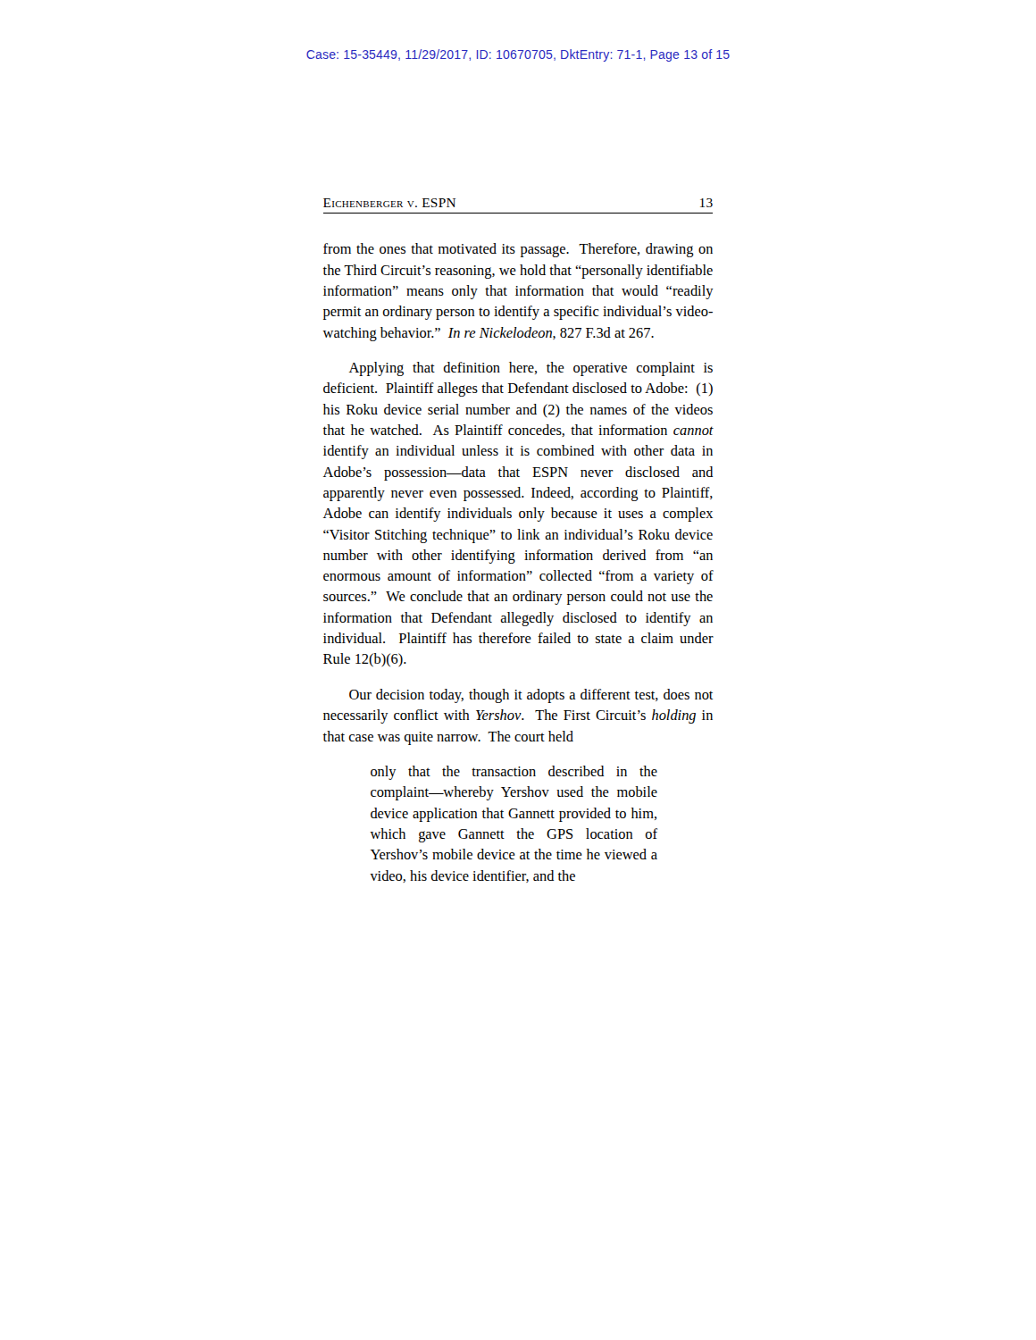Case: 15-35449, 11/29/2017, ID: 10670705, DktEntry: 71-1, Page 13 of 15
Eichenberger v. ESPN 13
from the ones that motivated its passage. Therefore, drawing on the Third Circuit’s reasoning, we hold that “personally identifiable information” means only that information that would “readily permit an ordinary person to identify a specific individual’s video-watching behavior.” In re Nickelodeon, 827 F.3d at 267.
Applying that definition here, the operative complaint is deficient. Plaintiff alleges that Defendant disclosed to Adobe: (1) his Roku device serial number and (2) the names of the videos that he watched. As Plaintiff concedes, that information cannot identify an individual unless it is combined with other data in Adobe’s possession—data that ESPN never disclosed and apparently never even possessed. Indeed, according to Plaintiff, Adobe can identify individuals only because it uses a complex “Visitor Stitching technique” to link an individual’s Roku device number with other identifying information derived from “an enormous amount of information” collected “from a variety of sources.” We conclude that an ordinary person could not use the information that Defendant allegedly disclosed to identify an individual. Plaintiff has therefore failed to state a claim under Rule 12(b)(6).
Our decision today, though it adopts a different test, does not necessarily conflict with Yershov. The First Circuit’s holding in that case was quite narrow. The court held
only that the transaction described in the complaint—whereby Yershov used the mobile device application that Gannett provided to him, which gave Gannett the GPS location of Yershov’s mobile device at the time he viewed a video, his device identifier, and the